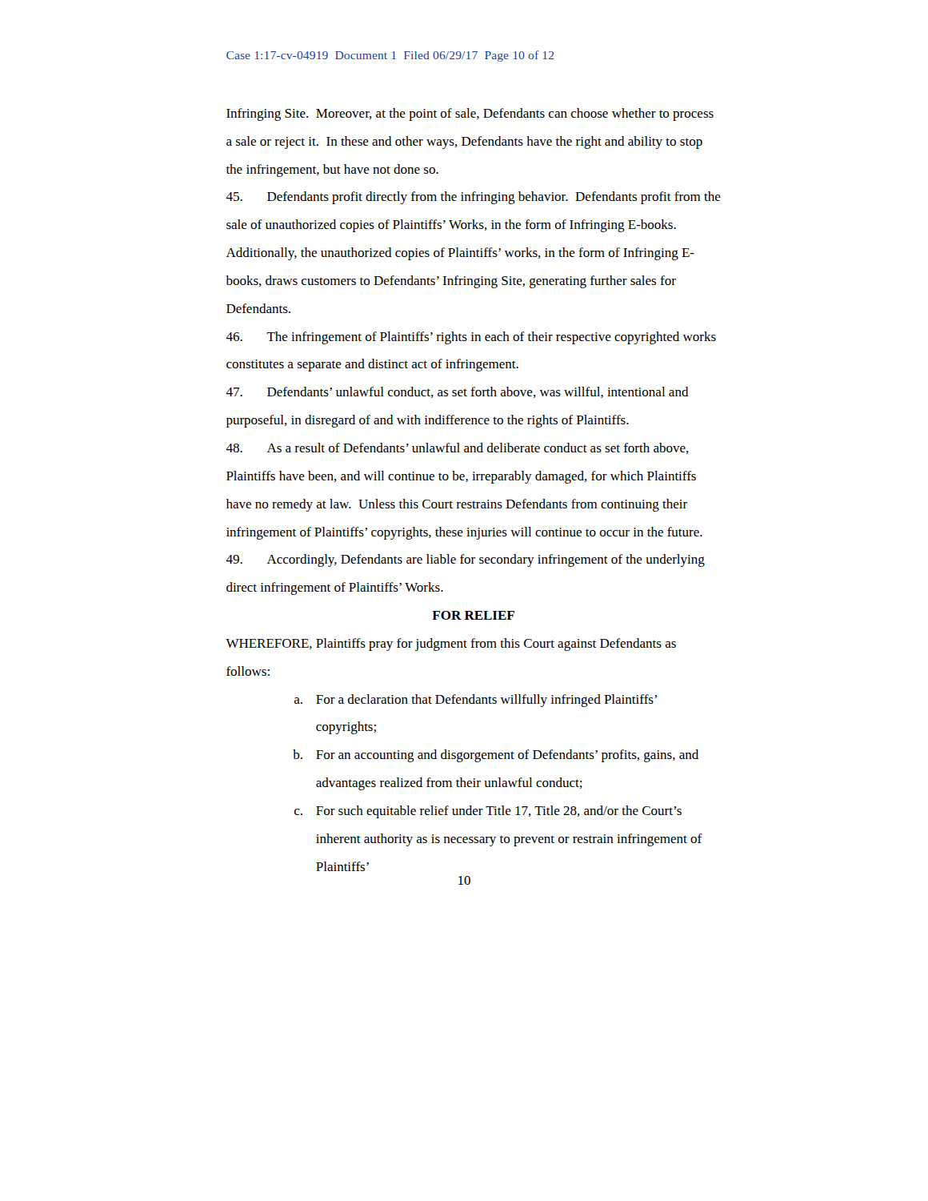Case 1:17-cv-04919 Document 1 Filed 06/29/17 Page 10 of 12
Infringing Site. Moreover, at the point of sale, Defendants can choose whether to process a sale or reject it. In these and other ways, Defendants have the right and ability to stop the infringement, but have not done so.
45. Defendants profit directly from the infringing behavior. Defendants profit from the sale of unauthorized copies of Plaintiffs’ Works, in the form of Infringing E-books. Additionally, the unauthorized copies of Plaintiffs’ works, in the form of Infringing E-books, draws customers to Defendants’ Infringing Site, generating further sales for Defendants.
46. The infringement of Plaintiffs’ rights in each of their respective copyrighted works constitutes a separate and distinct act of infringement.
47. Defendants’ unlawful conduct, as set forth above, was willful, intentional and purposeful, in disregard of and with indifference to the rights of Plaintiffs.
48. As a result of Defendants’ unlawful and deliberate conduct as set forth above, Plaintiffs have been, and will continue to be, irreparably damaged, for which Plaintiffs have no remedy at law. Unless this Court restrains Defendants from continuing their infringement of Plaintiffs’ copyrights, these injuries will continue to occur in the future.
49. Accordingly, Defendants are liable for secondary infringement of the underlying direct infringement of Plaintiffs’ Works.
FOR RELIEF
WHEREFORE, Plaintiffs pray for judgment from this Court against Defendants as follows:
For a declaration that Defendants willfully infringed Plaintiffs’ copyrights;
For an accounting and disgorgement of Defendants’ profits, gains, and advantages realized from their unlawful conduct;
For such equitable relief under Title 17, Title 28, and/or the Court’s inherent authority as is necessary to prevent or restrain infringement of Plaintiffs’
10